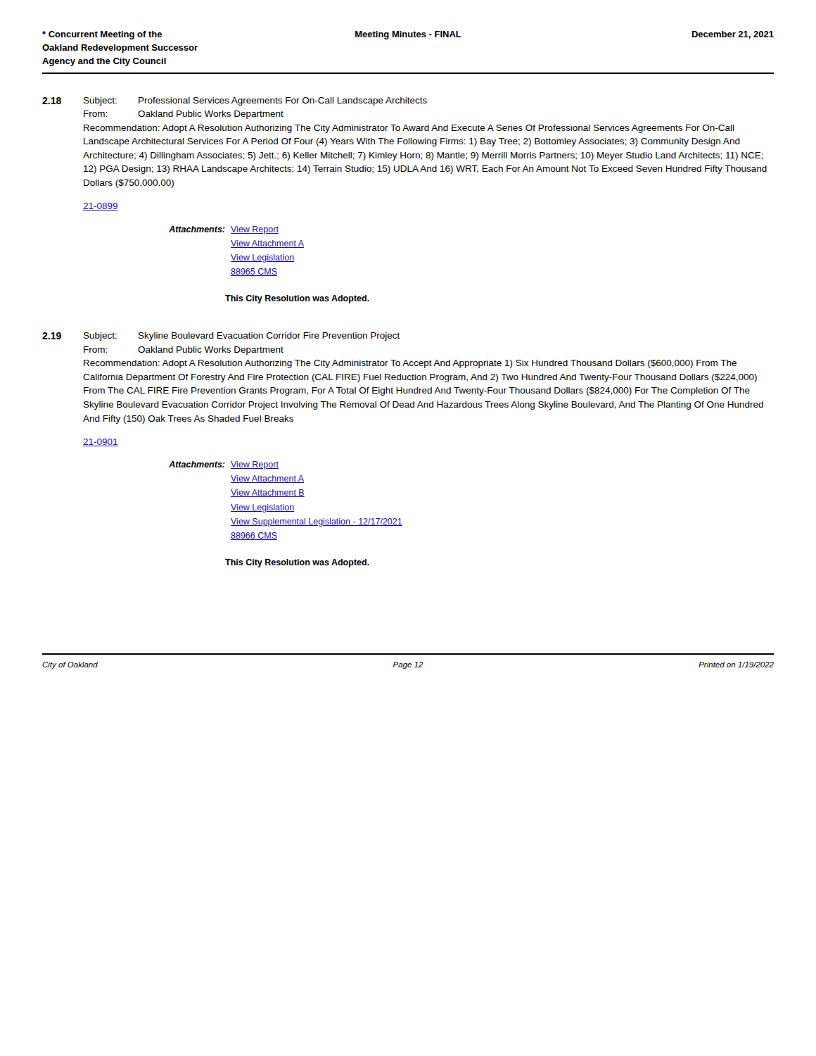* Concurrent Meeting of the
Oakland Redevelopment Successor
Agency and the City Council
Meeting Minutes - FINAL
December 21, 2021
2.18
Subject:
Professional Services Agreements For On-Call Landscape Architects
From:
Oakland Public Works Department
Recommendation: Adopt A Resolution Authorizing The City Administrator To Award And Execute A Series Of Professional Services Agreements For On-Call Landscape Architectural Services For A Period Of Four (4) Years With The Following Firms: 1) Bay Tree; 2) Bottomley Associates; 3) Community Design And Architecture; 4) Dillingham Associates; 5) Jett.; 6) Keller Mitchell; 7) Kimley Horn; 8) Mantle; 9) Merrill Morris Partners; 10) Meyer Studio Land Architects; 11) NCE; 12) PGA Design; 13) RHAA Landscape Architects; 14) Terrain Studio; 15) UDLA And 16) WRT, Each For An Amount Not To Exceed Seven Hundred Fifty Thousand Dollars ($750,000.00)
21-0899
Attachments:
View Report
View Attachment A
View Legislation
88965 CMS
This City Resolution was Adopted.
2.19
Subject:
Skyline Boulevard Evacuation Corridor Fire Prevention Project
From:
Oakland Public Works Department
Recommendation: Adopt A Resolution Authorizing The City Administrator To Accept And Appropriate 1) Six Hundred Thousand Dollars ($600,000) From The California Department Of Forestry And Fire Protection (CAL FIRE) Fuel Reduction Program, And 2) Two Hundred And Twenty-Four Thousand Dollars ($224,000) From The CAL FIRE Fire Prevention Grants Program, For A Total Of Eight Hundred And Twenty-Four Thousand Dollars ($824,000) For The Completion Of The Skyline Boulevard Evacuation Corridor Project Involving The Removal Of Dead And Hazardous Trees Along Skyline Boulevard, And The Planting Of One Hundred And Fifty (150) Oak Trees As Shaded Fuel Breaks
21-0901
Attachments:
View Report
View Attachment A
View Attachment B
View Legislation
View Supplemental Legislation - 12/17/2021
88966 CMS
This City Resolution was Adopted.
City of Oakland
Page 12
Printed on 1/19/2022